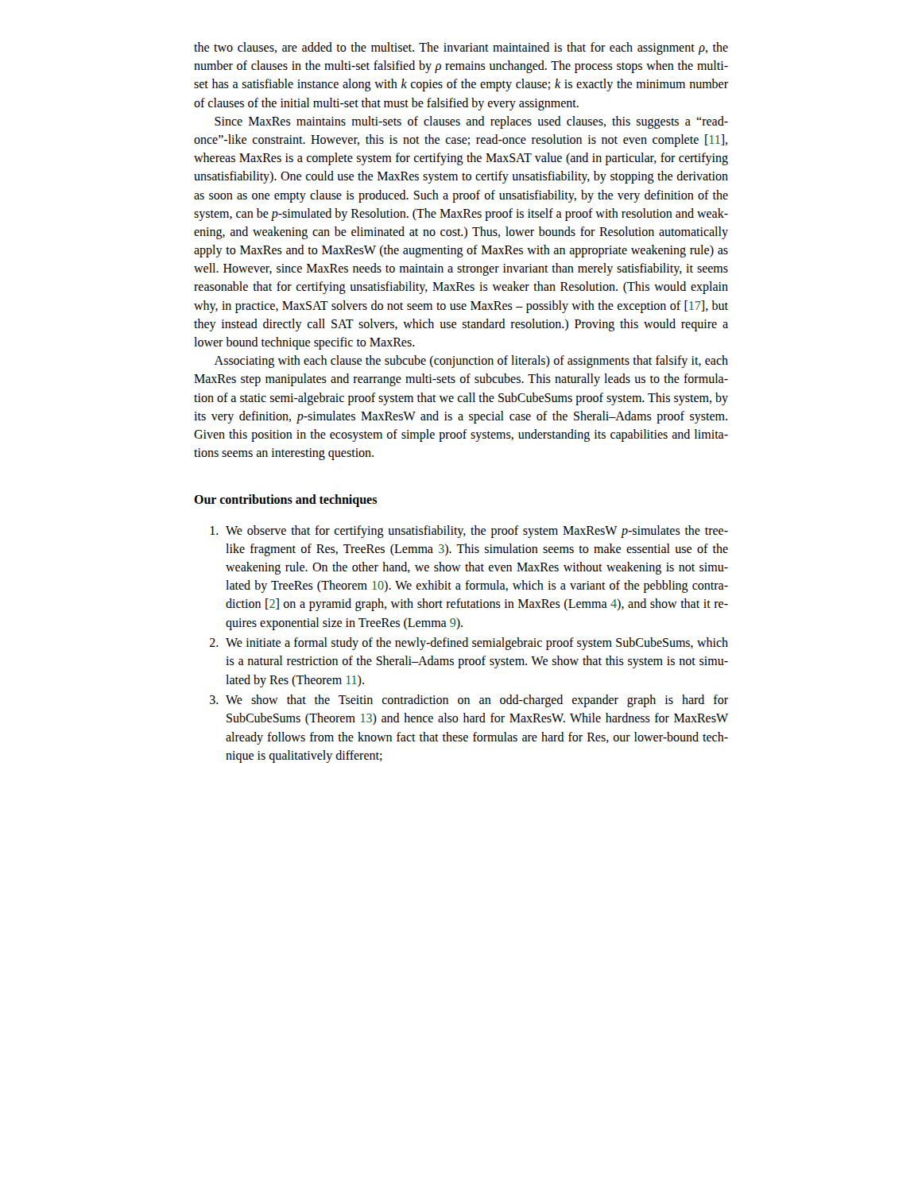the two clauses, are added to the multiset. The invariant maintained is that for each assignment ρ, the number of clauses in the multi-set falsified by ρ remains unchanged. The process stops when the multi-set has a satisfiable instance along with k copies of the empty clause; k is exactly the minimum number of clauses of the initial multi-set that must be falsified by every assignment.
Since MaxRes maintains multi-sets of clauses and replaces used clauses, this suggests a “read-once”-like constraint. However, this is not the case; read-once resolution is not even complete [11], whereas MaxRes is a complete system for certifying the MaxSAT value (and in particular, for certifying unsatisfiability). One could use the MaxRes system to certify unsatisfiability, by stopping the derivation as soon as one empty clause is produced. Such a proof of unsatisfiability, by the very definition of the system, can be p-simulated by Resolution. (The MaxRes proof is itself a proof with resolution and weakening, and weakening can be eliminated at no cost.) Thus, lower bounds for Resolution automatically apply to MaxRes and to MaxResW (the augmenting of MaxRes with an appropriate weakening rule) as well. However, since MaxRes needs to maintain a stronger invariant than merely satisfiability, it seems reasonable that for certifying unsatisfiability, MaxRes is weaker than Resolution. (This would explain why, in practice, MaxSAT solvers do not seem to use MaxRes – possibly with the exception of [17], but they instead directly call SAT solvers, which use standard resolution.) Proving this would require a lower bound technique specific to MaxRes.
Associating with each clause the subcube (conjunction of literals) of assignments that falsify it, each MaxRes step manipulates and rearrange multi-sets of subcubes. This naturally leads us to the formulation of a static semi-algebraic proof system that we call the SubCubeSums proof system. This system, by its very definition, p-simulates MaxResW and is a special case of the Sherali–Adams proof system. Given this position in the ecosystem of simple proof systems, understanding its capabilities and limitations seems an interesting question.
Our contributions and techniques
We observe that for certifying unsatisfiability, the proof system MaxResW p-simulates the tree-like fragment of Res, TreeRes (Lemma 3). This simulation seems to make essential use of the weakening rule. On the other hand, we show that even MaxRes without weakening is not simulated by TreeRes (Theorem 10). We exhibit a formula, which is a variant of the pebbling contradiction [2] on a pyramid graph, with short refutations in MaxRes (Lemma 4), and show that it requires exponential size in TreeRes (Lemma 9).
We initiate a formal study of the newly-defined semialgebraic proof system SubCubeSums, which is a natural restriction of the Sherali–Adams proof system. We show that this system is not simulated by Res (Theorem 11).
We show that the Tseitin contradiction on an odd-charged expander graph is hard for SubCubeSums (Theorem 13) and hence also hard for MaxResW. While hardness for MaxResW already follows from the known fact that these formulas are hard for Res, our lower-bound technique is qualitatively different;